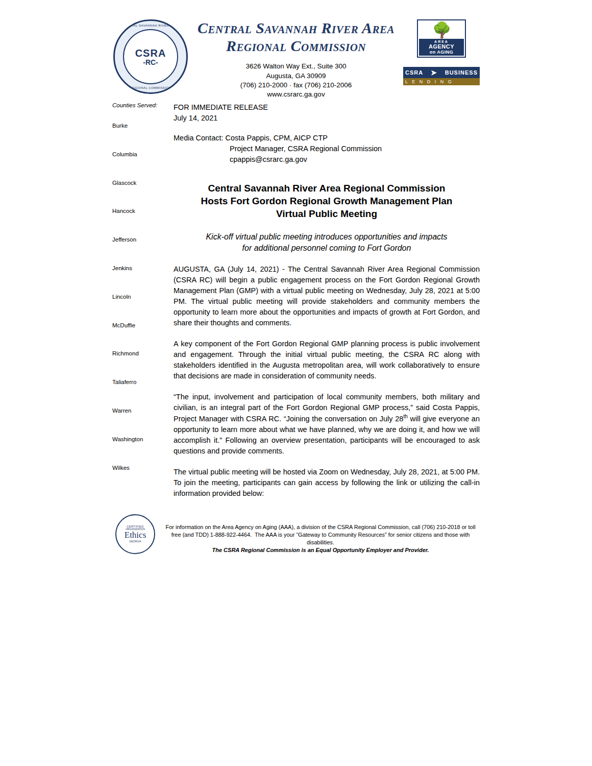CENTRAL SAVANNAH RIVER AREA
CSRA -RC-
REGIONAL COMMISSION
Central Savannah River Area
Regional Commission
3626 Walton Way Ext., Suite 300
Augusta, GA 30909
(706) 210-2000 · fax (706) 210-2006
www.csrarc.ga.gov
🌳
AREA AGENCY on AGING
CSRA➤BUSINESS
L E N D I N G
Counties Served:
Burke
Columbia
Glascock
Hancock
Jefferson
Jenkins
Lincoln
McDuffie
Richmond
Taliaferro
Warren
Washington
Wilkes
FOR IMMEDIATE RELEASE
July 14, 2021
Media Contact: Costa Pappis, CPM, AICP CTP Project Manager, CSRA Regional Commission cpappis@csrarc.ga.gov
Central Savannah River Area Regional Commission
Hosts Fort Gordon Regional Growth Management Plan
Virtual Public Meeting
Kick-off virtual public meeting introduces opportunities and impacts
for additional personnel coming to Fort Gordon
AUGUSTA, GA (July 14, 2021) - The Central Savannah River Area Regional Commission (CSRA RC) will begin a public engagement process on the Fort Gordon Regional Growth Management Plan (GMP) with a virtual public meeting on Wednesday, July 28, 2021 at 5:00 PM. The virtual public meeting will provide stakeholders and community members the opportunity to learn more about the opportunities and impacts of growth at Fort Gordon, and share their thoughts and comments.
A key component of the Fort Gordon Regional GMP planning process is public involvement and engagement. Through the initial virtual public meeting, the CSRA RC along with stakeholders identified in the Augusta metropolitan area, will work collaboratively to ensure that decisions are made in consideration of community needs.
“The input, involvement and participation of local community members, both military and civilian, is an integral part of the Fort Gordon Regional GMP process,” said Costa Pappis, Project Manager with CSRA RC. “Joining the conversation on July 28th will give everyone an opportunity to learn more about what we have planned, why we are doing it, and how we will accomplish it.” Following an overview presentation, participants will be encouraged to ask questions and provide comments.
The virtual public meeting will be hosted via Zoom on Wednesday, July 28, 2021, at 5:00 PM. To join the meeting, participants can gain access by following the link or utilizing the call-in information provided below:
CERTIFIED
ORGANIZATION
Ethics
GEORGIA
For information on the Area Agency on Aging (AAA), a division of the CSRA Regional Commission, call (706) 210-2018 or toll free (and TDD) 1-888-922-4464. The AAA is your “Gateway to Community Resources” for senior citizens and those with disabilities.
The CSRA Regional Commission is an Equal Opportunity Employer and Provider.